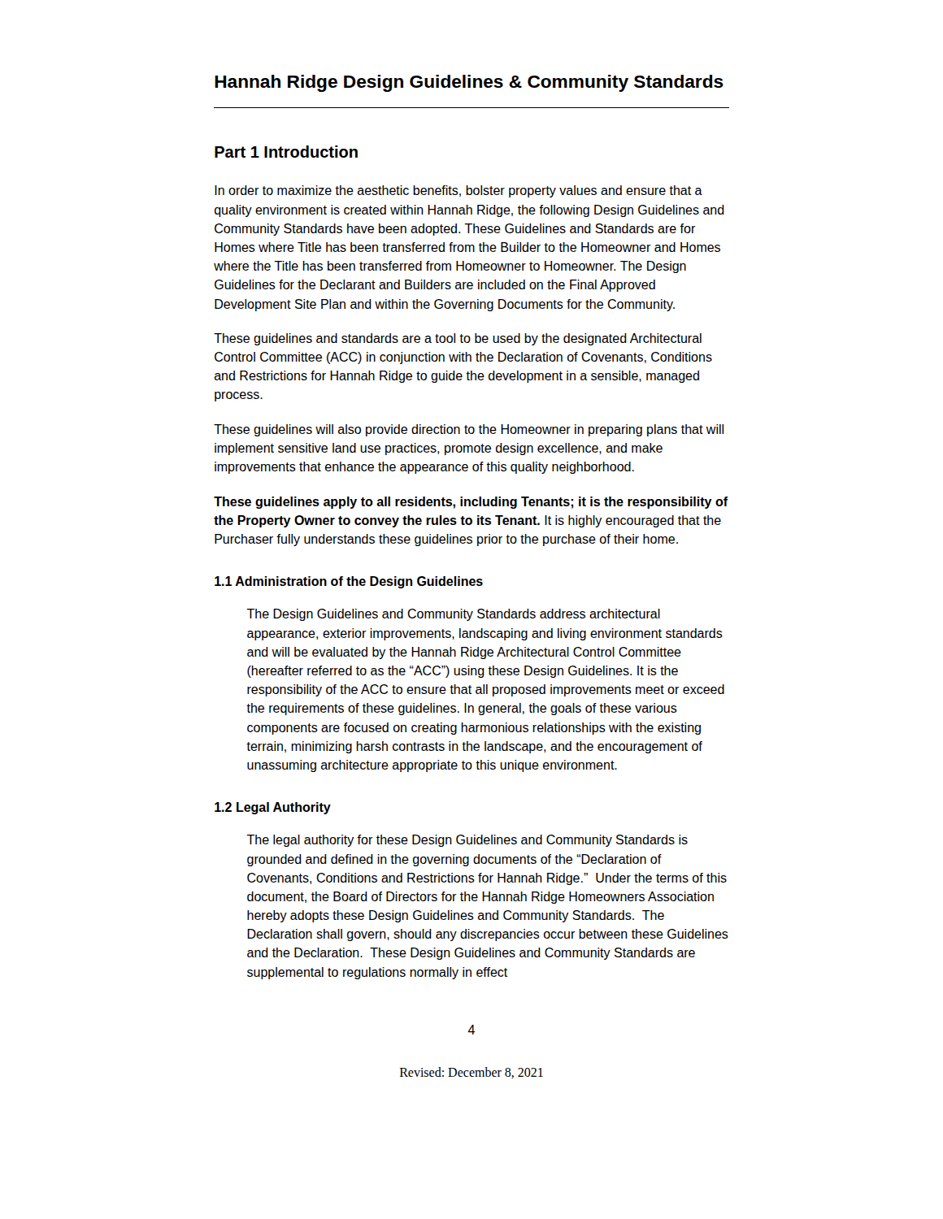Hannah Ridge Design Guidelines & Community Standards
Part 1 Introduction
In order to maximize the aesthetic benefits, bolster property values and ensure that a quality environment is created within Hannah Ridge, the following Design Guidelines and Community Standards have been adopted. These Guidelines and Standards are for Homes where Title has been transferred from the Builder to the Homeowner and Homes where the Title has been transferred from Homeowner to Homeowner. The Design Guidelines for the Declarant and Builders are included on the Final Approved Development Site Plan and within the Governing Documents for the Community.
These guidelines and standards are a tool to be used by the designated Architectural Control Committee (ACC) in conjunction with the Declaration of Covenants, Conditions and Restrictions for Hannah Ridge to guide the development in a sensible, managed process.
These guidelines will also provide direction to the Homeowner in preparing plans that will implement sensitive land use practices, promote design excellence, and make improvements that enhance the appearance of this quality neighborhood.
These guidelines apply to all residents, including Tenants; it is the responsibility of the Property Owner to convey the rules to its Tenant. It is highly encouraged that the Purchaser fully understands these guidelines prior to the purchase of their home.
1.1 Administration of the Design Guidelines
The Design Guidelines and Community Standards address architectural appearance, exterior improvements, landscaping and living environment standards and will be evaluated by the Hannah Ridge Architectural Control Committee (hereafter referred to as the “ACC”) using these Design Guidelines. It is the responsibility of the ACC to ensure that all proposed improvements meet or exceed the requirements of these guidelines. In general, the goals of these various components are focused on creating harmonious relationships with the existing terrain, minimizing harsh contrasts in the landscape, and the encouragement of unassuming architecture appropriate to this unique environment.
1.2 Legal Authority
The legal authority for these Design Guidelines and Community Standards is grounded and defined in the governing documents of the “Declaration of Covenants, Conditions and Restrictions for Hannah Ridge.” Under the terms of this document, the Board of Directors for the Hannah Ridge Homeowners Association hereby adopts these Design Guidelines and Community Standards. The Declaration shall govern, should any discrepancies occur between these Guidelines and the Declaration. These Design Guidelines and Community Standards are supplemental to regulations normally in effect
4
Revised: December 8, 2021